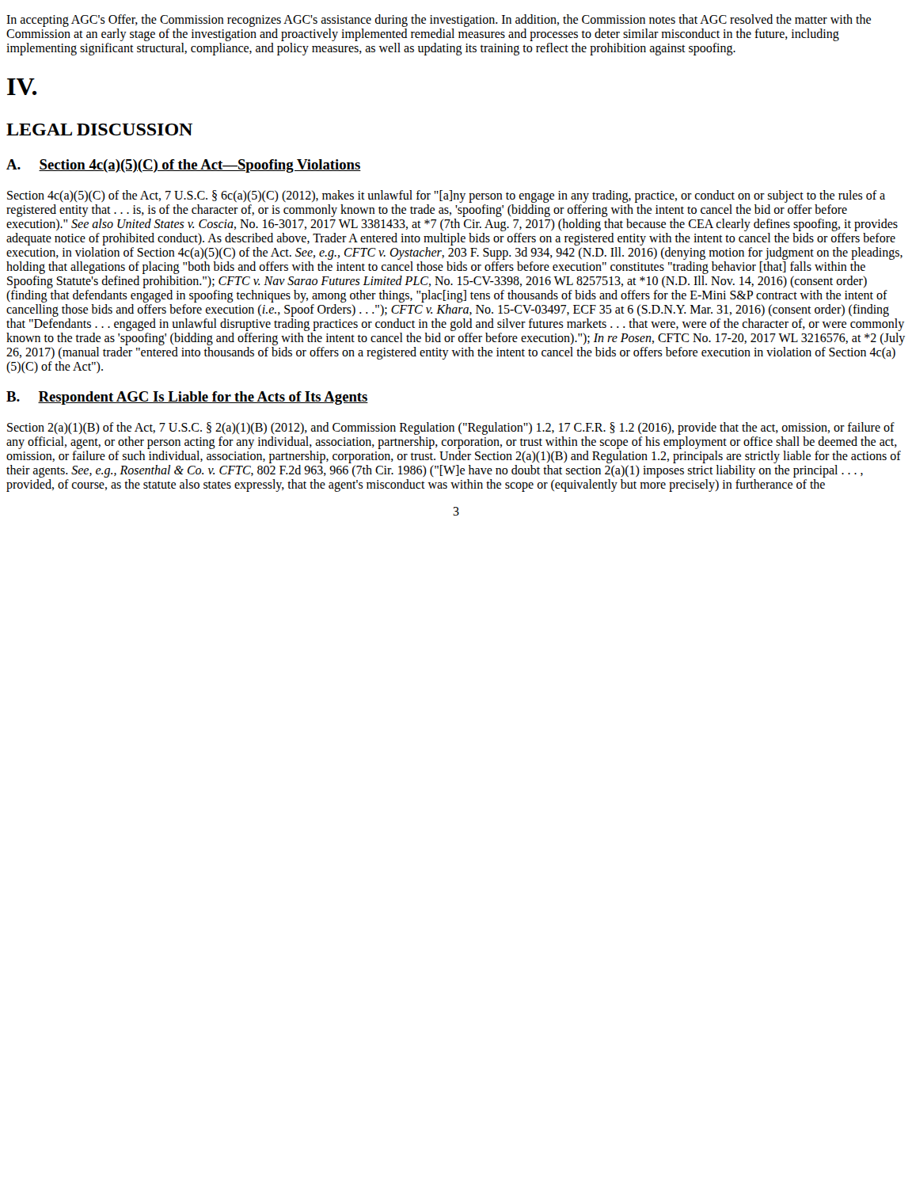In accepting AGC's Offer, the Commission recognizes AGC's assistance during the investigation. In addition, the Commission notes that AGC resolved the matter with the Commission at an early stage of the investigation and proactively implemented remedial measures and processes to deter similar misconduct in the future, including implementing significant structural, compliance, and policy measures, as well as updating its training to reflect the prohibition against spoofing.
IV.
LEGAL DISCUSSION
A. Section 4c(a)(5)(C) of the Act—Spoofing Violations
Section 4c(a)(5)(C) of the Act, 7 U.S.C. § 6c(a)(5)(C) (2012), makes it unlawful for "[a]ny person to engage in any trading, practice, or conduct on or subject to the rules of a registered entity that . . . is, is of the character of, or is commonly known to the trade as, 'spoofing' (bidding or offering with the intent to cancel the bid or offer before execution)." See also United States v. Coscia, No. 16-3017, 2017 WL 3381433, at *7 (7th Cir. Aug. 7, 2017) (holding that because the CEA clearly defines spoofing, it provides adequate notice of prohibited conduct). As described above, Trader A entered into multiple bids or offers on a registered entity with the intent to cancel the bids or offers before execution, in violation of Section 4c(a)(5)(C) of the Act. See, e.g., CFTC v. Oystacher, 203 F. Supp. 3d 934, 942 (N.D. Ill. 2016) (denying motion for judgment on the pleadings, holding that allegations of placing "both bids and offers with the intent to cancel those bids or offers before execution" constitutes "trading behavior [that] falls within the Spoofing Statute's defined prohibition."); CFTC v. Nav Sarao Futures Limited PLC, No. 15-CV-3398, 2016 WL 8257513, at *10 (N.D. Ill. Nov. 14, 2016) (consent order) (finding that defendants engaged in spoofing techniques by, among other things, "plac[ing] tens of thousands of bids and offers for the E-Mini S&P contract with the intent of cancelling those bids and offers before execution (i.e., Spoof Orders) . . ."); CFTC v. Khara, No. 15-CV-03497, ECF 35 at 6 (S.D.N.Y. Mar. 31, 2016) (consent order) (finding that "Defendants . . . engaged in unlawful disruptive trading practices or conduct in the gold and silver futures markets . . . that were, were of the character of, or were commonly known to the trade as 'spoofing' (bidding and offering with the intent to cancel the bid or offer before execution)."); In re Posen, CFTC No. 17-20, 2017 WL 3216576, at *2 (July 26, 2017) (manual trader "entered into thousands of bids or offers on a registered entity with the intent to cancel the bids or offers before execution in violation of Section 4c(a)(5)(C) of the Act").
B. Respondent AGC Is Liable for the Acts of Its Agents
Section 2(a)(1)(B) of the Act, 7 U.S.C. § 2(a)(1)(B) (2012), and Commission Regulation ("Regulation") 1.2, 17 C.F.R. § 1.2 (2016), provide that the act, omission, or failure of any official, agent, or other person acting for any individual, association, partnership, corporation, or trust within the scope of his employment or office shall be deemed the act, omission, or failure of such individual, association, partnership, corporation, or trust. Under Section 2(a)(1)(B) and Regulation 1.2, principals are strictly liable for the actions of their agents. See, e.g., Rosenthal & Co. v. CFTC, 802 F.2d 963, 966 (7th Cir. 1986) ("[W]e have no doubt that section 2(a)(1) imposes strict liability on the principal . . . , provided, of course, as the statute also states expressly, that the agent's misconduct was within the scope or (equivalently but more precisely) in furtherance of the
3